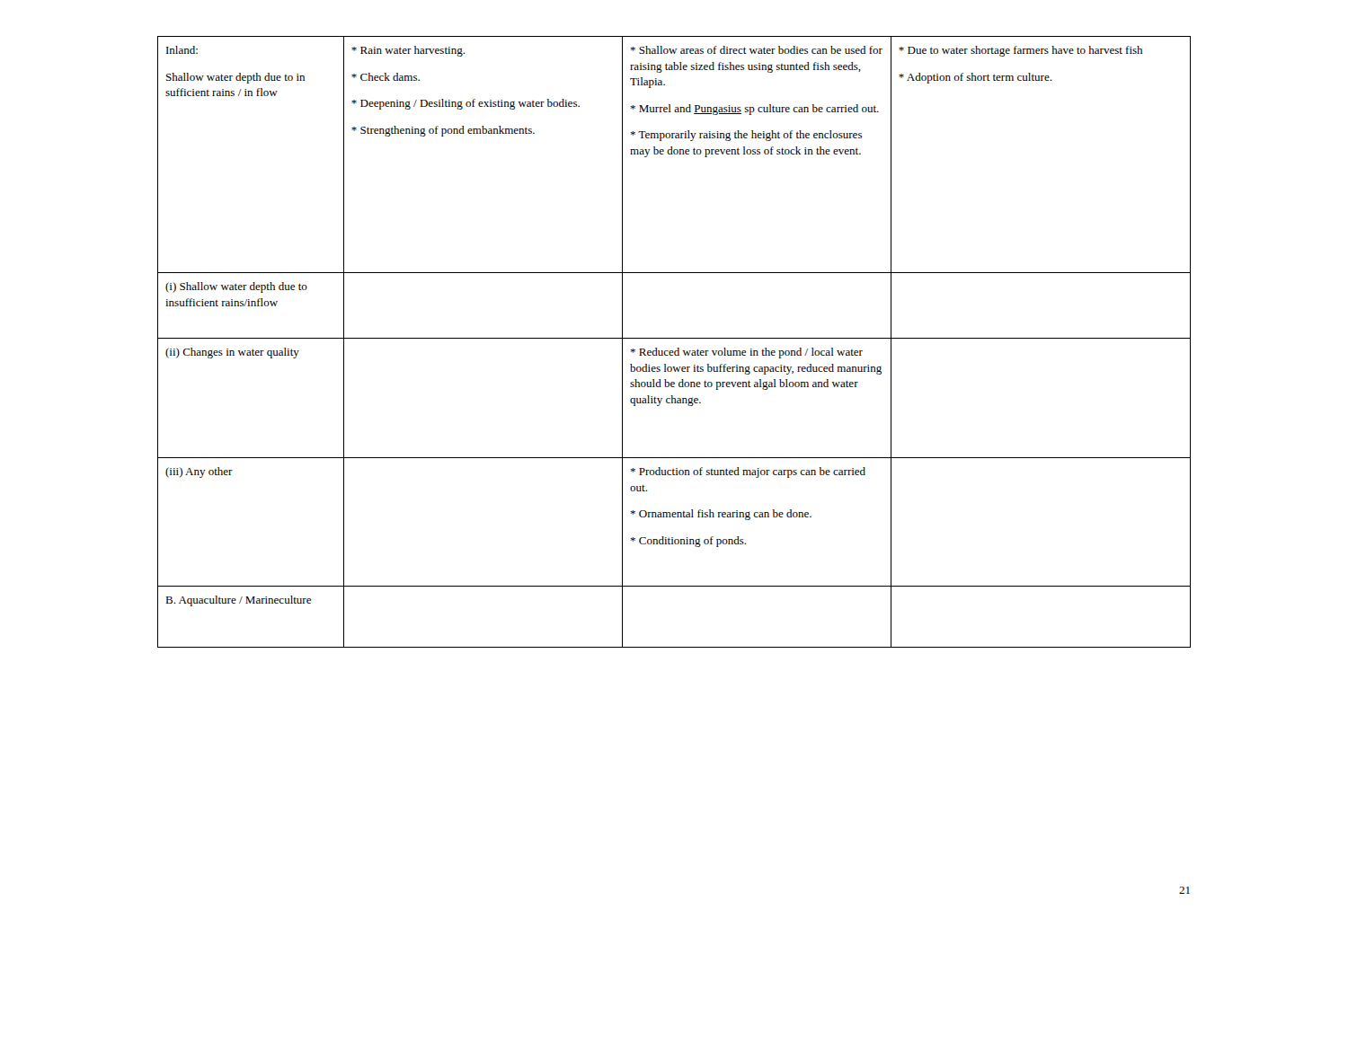| Inland: Shallow water depth due to in sufficient rains / in flow | * Rain water harvesting. * Check dams. * Deepening / Desilting of existing water bodies. * Strengthening of pond embankments. | * Shallow areas of direct water bodies can be used for raising table sized fishes using stunted fish seeds, Tilapia. * Murrel and Pungasius sp culture can be carried out. * Temporarily raising the height of the enclosures may be done to prevent loss of stock in the event. | * Due to water shortage farmers have to harvest fish * Adoption of short term culture. |
| (i) Shallow water depth due to insufficient rains/inflow | | | |
| (ii) Changes in water quality | | * Reduced water volume in the pond / local water bodies lower its buffering capacity, reduced manuring should be done to prevent algal bloom and water quality change. | |
| (iii) Any other | | * Production of stunted major carps can be carried out. * Ornamental fish rearing can be done. * Conditioning of ponds. | |
| B. Aquaculture / Marineculture | | | |
21